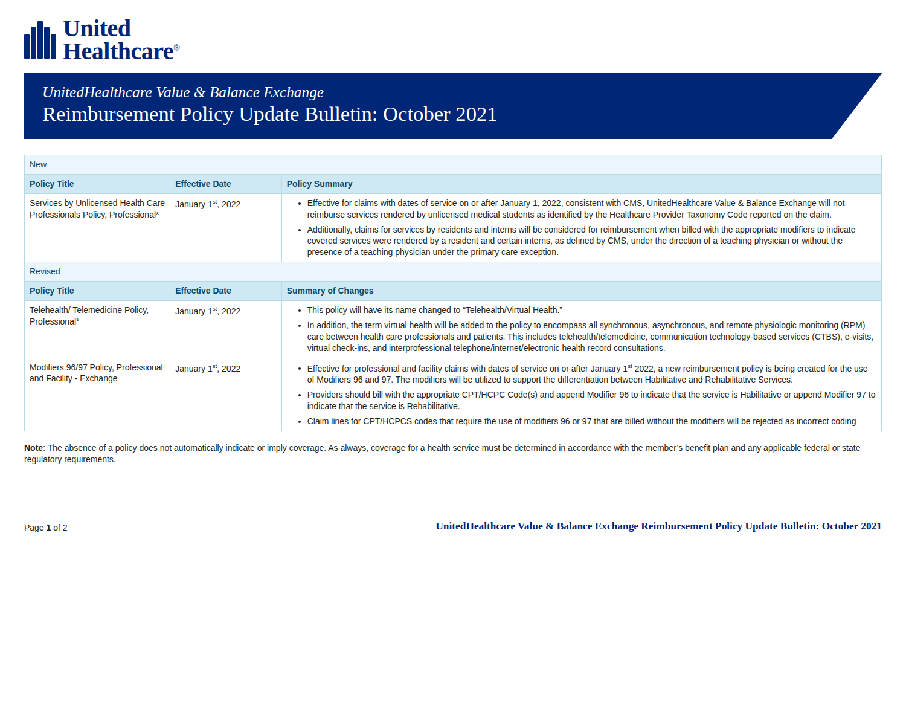United
Healthcare®
UnitedHealthcare Value & Balance Exchange
Reimbursement Policy Update Bulletin: October 2021
| New |
| Policy Title | Effective Date | Policy Summary |
| Services by Unlicensed Health Care Professionals Policy, Professional* | January 1 st , 2022 | Effective for claims with dates of service on or after January 1, 2022, consistent with CMS, UnitedHealthcare Value & Balance Exchange will not reimburse services rendered by unlicensed medical students as identified by the Healthcare Provider Taxonomy Code reported on the claim. Additionally, claims for services by residents and interns will be considered for reimbursement when billed with the appropriate modifiers to indicate covered services were rendered by a resident and certain interns, as defined by CMS, under the direction of a teaching physician or without the presence of a teaching physician under the primary care exception. |
| Revised |
| Policy Title | Effective Date | Summary of Changes |
| Telehealth/ Telemedicine Policy, Professional* | January 1 st , 2022 | This policy will have its name changed to “Telehealth/Virtual Health.” In addition, the term virtual health will be added to the policy to encompass all synchronous, asynchronous, and remote physiologic monitoring (RPM) care between health care professionals and patients. This includes telehealth/telemedicine, communication technology-based services (CTBS), e-visits, virtual check-ins, and interprofessional telephone/internet/electronic health record consultations. |
| Modifiers 96/97 Policy, Professional and Facility - Exchange | January 1 st , 2022 | Effective for professional and facility claims with dates of service on or after January 1 st 2022, a new reimbursement policy is being created for the use of Modifiers 96 and 97. The modifiers will be utilized to support the differentiation between Habilitative and Rehabilitative Services. Providers should bill with the appropriate CPT/HCPC Code(s) and append Modifier 96 to indicate that the service is Habilitative or append Modifier 97 to indicate that the service is Rehabilitative. Claim lines for CPT/HCPCS codes that require the use of modifiers 96 or 97 that are billed without the modifiers will be rejected as incorrect coding |
Note: The absence of a policy does not automatically indicate or imply coverage. As always, coverage for a health service must be determined in accordance with the member’s benefit plan and any applicable federal or state regulatory requirements.
Page 1 of 2
UnitedHealthcare Value & Balance Exchange Reimbursement Policy Update Bulletin: October 2021